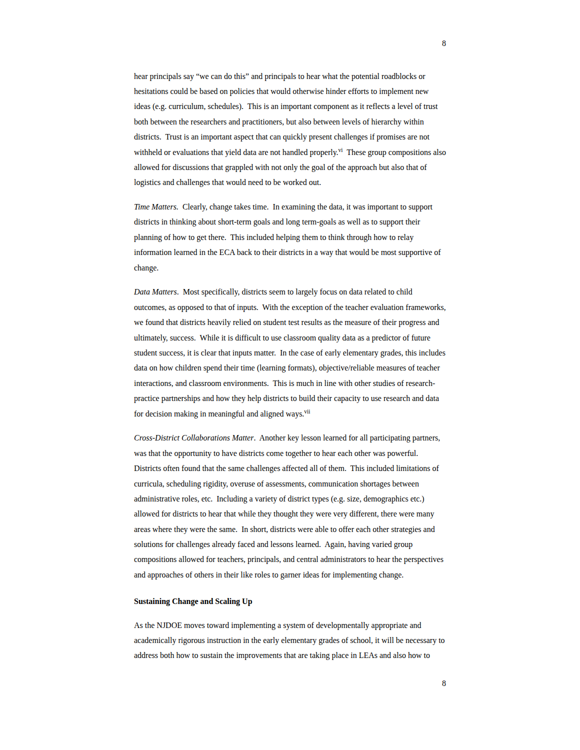8
hear principals say “we can do this” and principals to hear what the potential roadblocks or hesitations could be based on policies that would otherwise hinder efforts to implement new ideas (e.g. curriculum, schedules). This is an important component as it reflects a level of trust both between the researchers and practitioners, but also between levels of hierarchy within districts. Trust is an important aspect that can quickly present challenges if promises are not withheld or evaluations that yield data are not handled properly.vi These group compositions also allowed for discussions that grappled with not only the goal of the approach but also that of logistics and challenges that would need to be worked out.
Time Matters. Clearly, change takes time. In examining the data, it was important to support districts in thinking about short-term goals and long term-goals as well as to support their planning of how to get there. This included helping them to think through how to relay information learned in the ECA back to their districts in a way that would be most supportive of change.
Data Matters. Most specifically, districts seem to largely focus on data related to child outcomes, as opposed to that of inputs. With the exception of the teacher evaluation frameworks, we found that districts heavily relied on student test results as the measure of their progress and ultimately, success. While it is difficult to use classroom quality data as a predictor of future student success, it is clear that inputs matter. In the case of early elementary grades, this includes data on how children spend their time (learning formats), objective/reliable measures of teacher interactions, and classroom environments. This is much in line with other studies of research-practice partnerships and how they help districts to build their capacity to use research and data for decision making in meaningful and aligned ways.vii
Cross-District Collaborations Matter. Another key lesson learned for all participating partners, was that the opportunity to have districts come together to hear each other was powerful. Districts often found that the same challenges affected all of them. This included limitations of curricula, scheduling rigidity, overuse of assessments, communication shortages between administrative roles, etc. Including a variety of district types (e.g. size, demographics etc.) allowed for districts to hear that while they thought they were very different, there were many areas where they were the same. In short, districts were able to offer each other strategies and solutions for challenges already faced and lessons learned. Again, having varied group compositions allowed for teachers, principals, and central administrators to hear the perspectives and approaches of others in their like roles to garner ideas for implementing change.
Sustaining Change and Scaling Up
As the NJDOE moves toward implementing a system of developmentally appropriate and academically rigorous instruction in the early elementary grades of school, it will be necessary to address both how to sustain the improvements that are taking place in LEAs and also how to
8